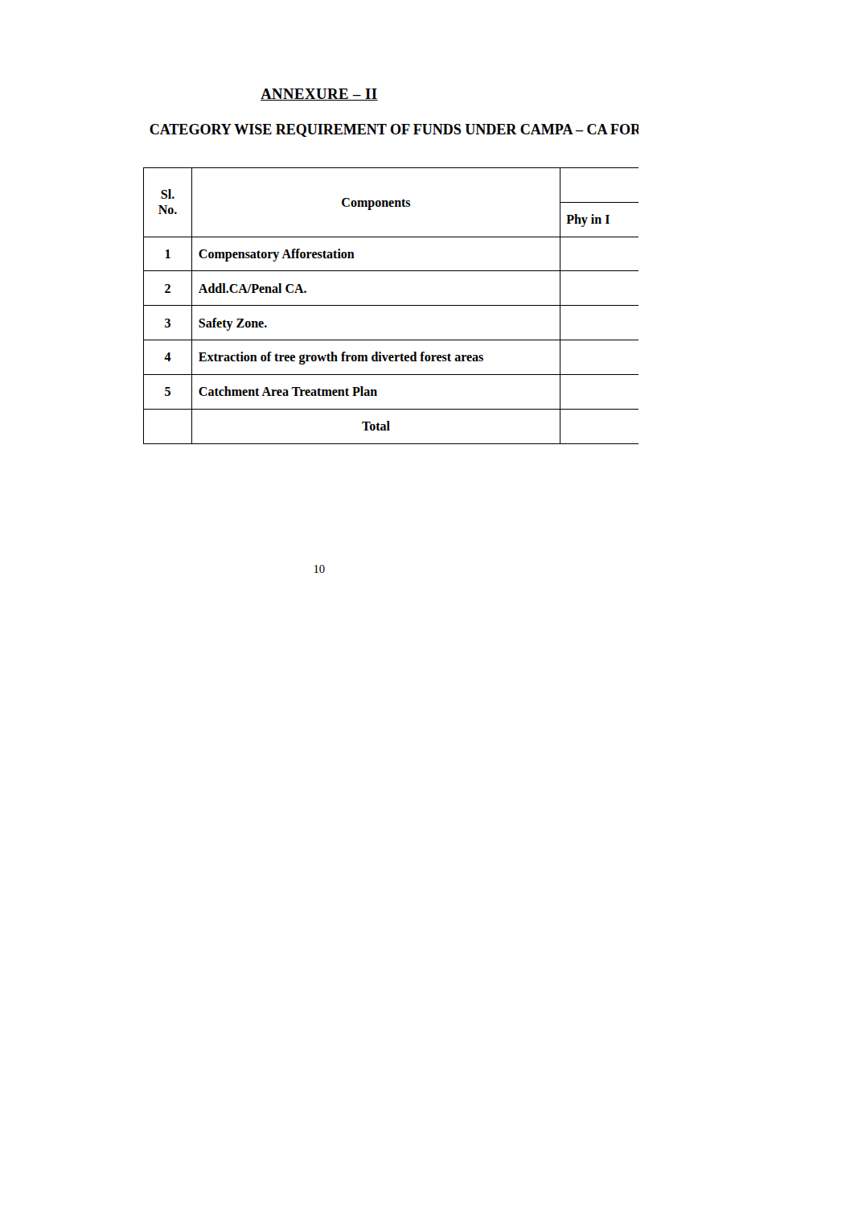ANNEXURE – II
CATEGORY WISE REQUIREMENT OF FUNDS UNDER CAMPA – CA FOR
| Sl. No. | Components | Rs |
| Phy in I |
| 1 | Compensatory Afforestation | 1482.28 |
| 2 | Addl.CA/Penal CA. | 80.7 |
| 3 | Safety Zone. | 22.43 |
| 4 | Extraction of tree growth from diverted forest areas | 2,05,859 |
| 5 | Catchment Area Treatment Plan | |
| | Total | 1585.43 |
10